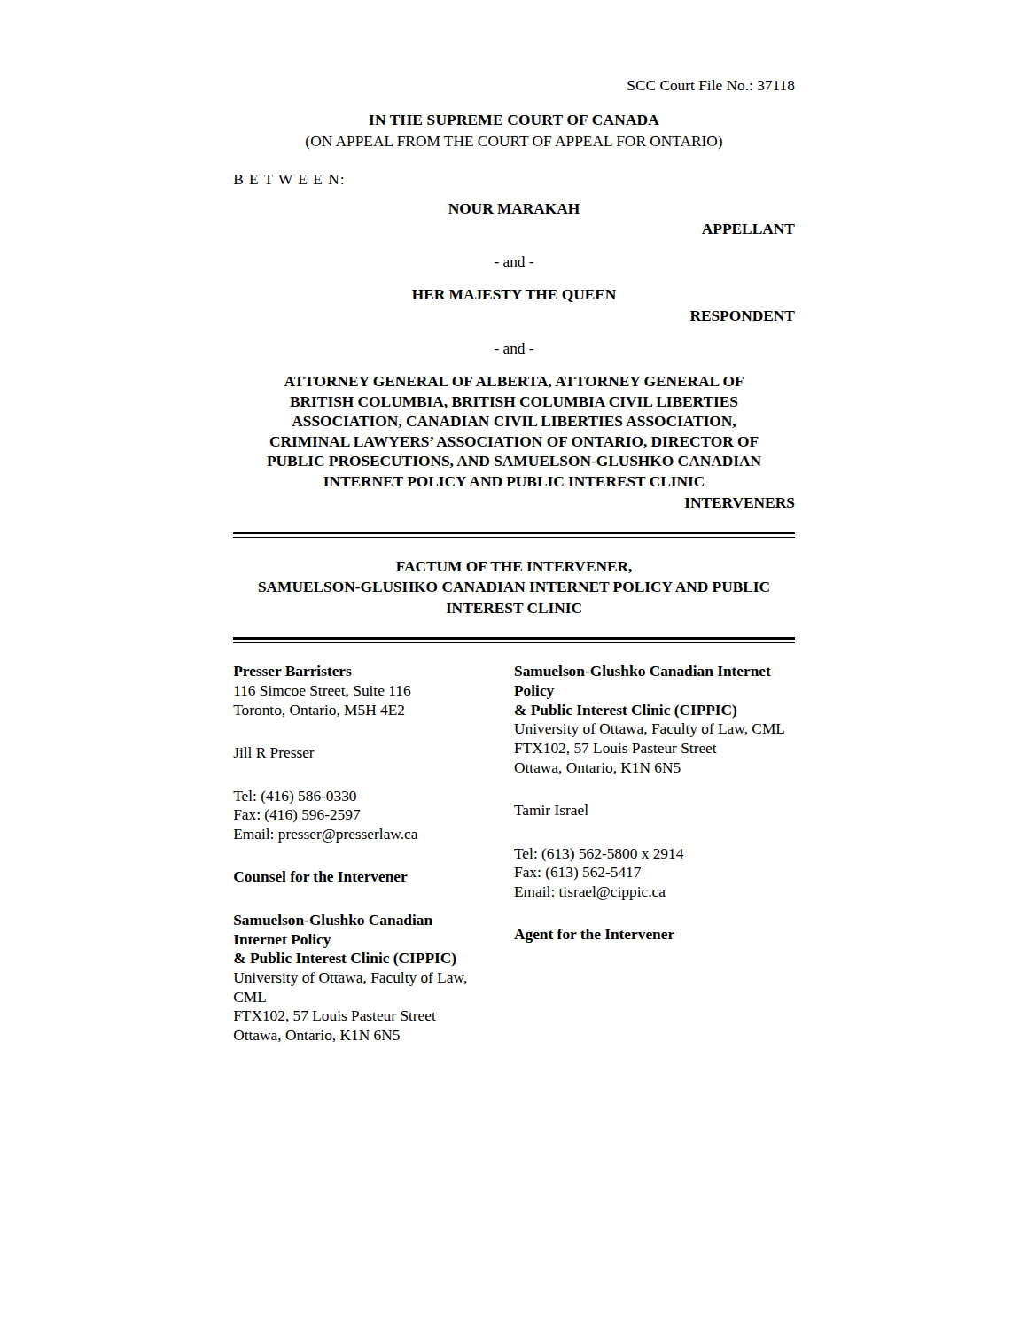SCC Court File No.: 37118
IN THE SUPREME COURT OF CANADA
(ON APPEAL FROM THE COURT OF APPEAL FOR ONTARIO)
B E T W E E N:
NOUR MARAKAH
APPELLANT
- and -
HER MAJESTY THE QUEEN
RESPONDENT
- and -
ATTORNEY GENERAL OF ALBERTA, ATTORNEY GENERAL OF BRITISH COLUMBIA, BRITISH COLUMBIA CIVIL LIBERTIES ASSOCIATION, CANADIAN CIVIL LIBERTIES ASSOCIATION, CRIMINAL LAWYERS’ ASSOCIATION OF ONTARIO, DIRECTOR OF PUBLIC PROSECUTIONS, AND SAMUELSON-GLUSHKO CANADIAN INTERNET POLICY AND PUBLIC INTEREST CLINIC
INTERVENERS
FACTUM OF THE INTERVENER,
SAMUELSON-GLUSHKO CANADIAN INTERNET POLICY AND PUBLIC INTEREST CLINIC
| Presser Barristers 116 Simcoe Street, Suite 116 Toronto, Ontario, M5H 4E2 Jill R Presser Tel: (416) 586-0330 Fax: (416) 596-2597 Email: presser@presserlaw.ca Counsel for the Intervener Samuelson-Glushko Canadian Internet Policy & Public Interest Clinic (CIPPIC) University of Ottawa, Faculty of Law, CML FTX102, 57 Louis Pasteur Street Ottawa, Ontario, K1N 6N5 | Samuelson-Glushko Canadian Internet Policy & Public Interest Clinic (CIPPIC) University of Ottawa, Faculty of Law, CML FTX102, 57 Louis Pasteur Street Ottawa, Ontario, K1N 6N5 Tamir Israel Tel: (613) 562-5800 x 2914 Fax: (613) 562-5417 Email: tisrael@cippic.ca Agent for the Intervener |